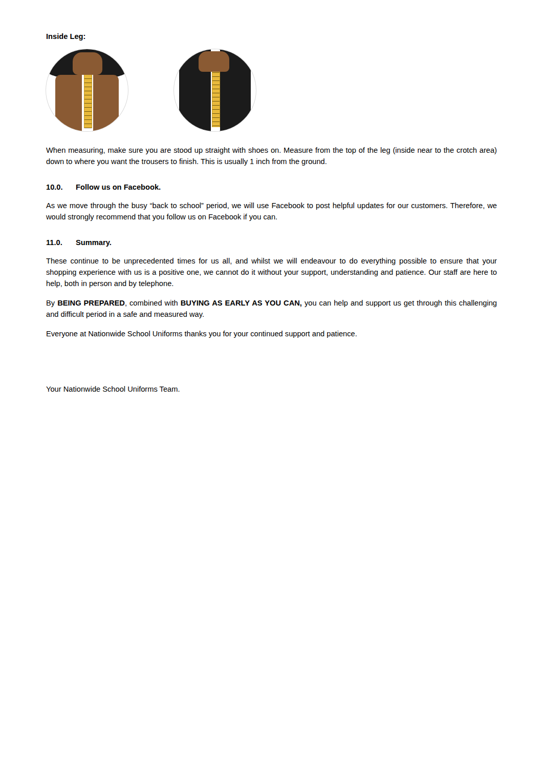Inside Leg:
When measuring, make sure you are stood up straight with shoes on. Measure from the top of the leg (inside near to the crotch area) down to where you want the trousers to finish. This is usually 1 inch from the ground.
10.0. Follow us on Facebook.
As we move through the busy “back to school” period, we will use Facebook to post helpful updates for our customers. Therefore, we would strongly recommend that you follow us on Facebook if you can.
11.0. Summary.
These continue to be unprecedented times for us all, and whilst we will endeavour to do everything possible to ensure that your shopping experience with us is a positive one, we cannot do it without your support, understanding and patience. Our staff are here to help, both in person and by telephone.
By BEING PREPARED, combined with BUYING AS EARLY AS YOU CAN, you can help and support us get through this challenging and difficult period in a safe and measured way.
Everyone at Nationwide School Uniforms thanks you for your continued support and patience.
Your Nationwide School Uniforms Team.